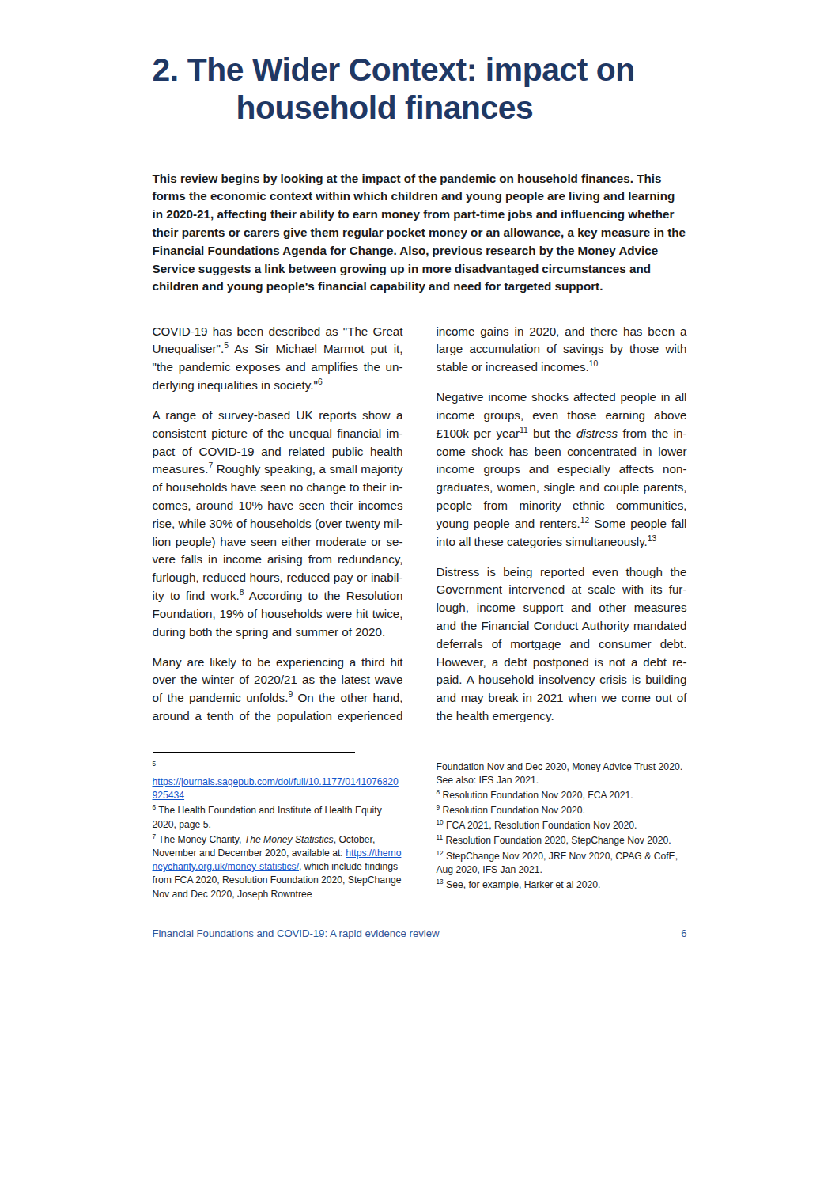2. The Wider Context: impact on household finances
This review begins by looking at the impact of the pandemic on household finances. This forms the economic context within which children and young people are living and learning in 2020-21, affecting their ability to earn money from part-time jobs and influencing whether their parents or carers give them regular pocket money or an allowance, a key measure in the Financial Foundations Agenda for Change. Also, previous research by the Money Advice Service suggests a link between growing up in more disadvantaged circumstances and children and young people's financial capability and need for targeted support.
COVID-19 has been described as "The Great Unequaliser".5 As Sir Michael Marmot put it, "the pandemic exposes and amplifies the underlying inequalities in society."6
A range of survey-based UK reports show a consistent picture of the unequal financial impact of COVID-19 and related public health measures.7 Roughly speaking, a small majority of households have seen no change to their incomes, around 10% have seen their incomes rise, while 30% of households (over twenty million people) have seen either moderate or severe falls in income arising from redundancy, furlough, reduced hours, reduced pay or inability to find work.8 According to the Resolution Foundation, 19% of households were hit twice, during both the spring and summer of 2020.
Many are likely to be experiencing a third hit over the winter of 2020/21 as the latest wave of the pandemic unfolds.9 On the other hand, around a tenth of the population experienced income gains in 2020, and there has been a large accumulation of savings by those with stable or increased incomes.10
Negative income shocks affected people in all income groups, even those earning above £100k per year11 but the distress from the income shock has been concentrated in lower income groups and especially affects non-graduates, women, single and couple parents, people from minority ethnic communities, young people and renters.12 Some people fall into all these categories simultaneously.13
Distress is being reported even though the Government intervened at scale with its furlough, income support and other measures and the Financial Conduct Authority mandated deferrals of mortgage and consumer debt. However, a debt postponed is not a debt repaid. A household insolvency crisis is building and may break in 2021 when we come out of the health emergency.
5
https://journals.sagepub.com/doi/full/10.1177/0141076820925434
6 The Health Foundation and Institute of Health Equity 2020, page 5.
7 The Money Charity, The Money Statistics, October, November and December 2020, available at: https://themoneycharity.org.uk/money-statistics/, which include findings from FCA 2020, Resolution Foundation 2020, StepChange Nov and Dec 2020, Joseph Rowntree
Foundation Nov and Dec 2020, Money Advice Trust 2020. See also: IFS Jan 2021.
8 Resolution Foundation Nov 2020, FCA 2021.
9 Resolution Foundation Nov 2020.
10 FCA 2021, Resolution Foundation Nov 2020.
11 Resolution Foundation 2020, StepChange Nov 2020.
12 StepChange Nov 2020, JRF Nov 2020, CPAG & CofE, Aug 2020, IFS Jan 2021.
13 See, for example, Harker et al 2020.
Financial Foundations and COVID-19: A rapid evidence review 6